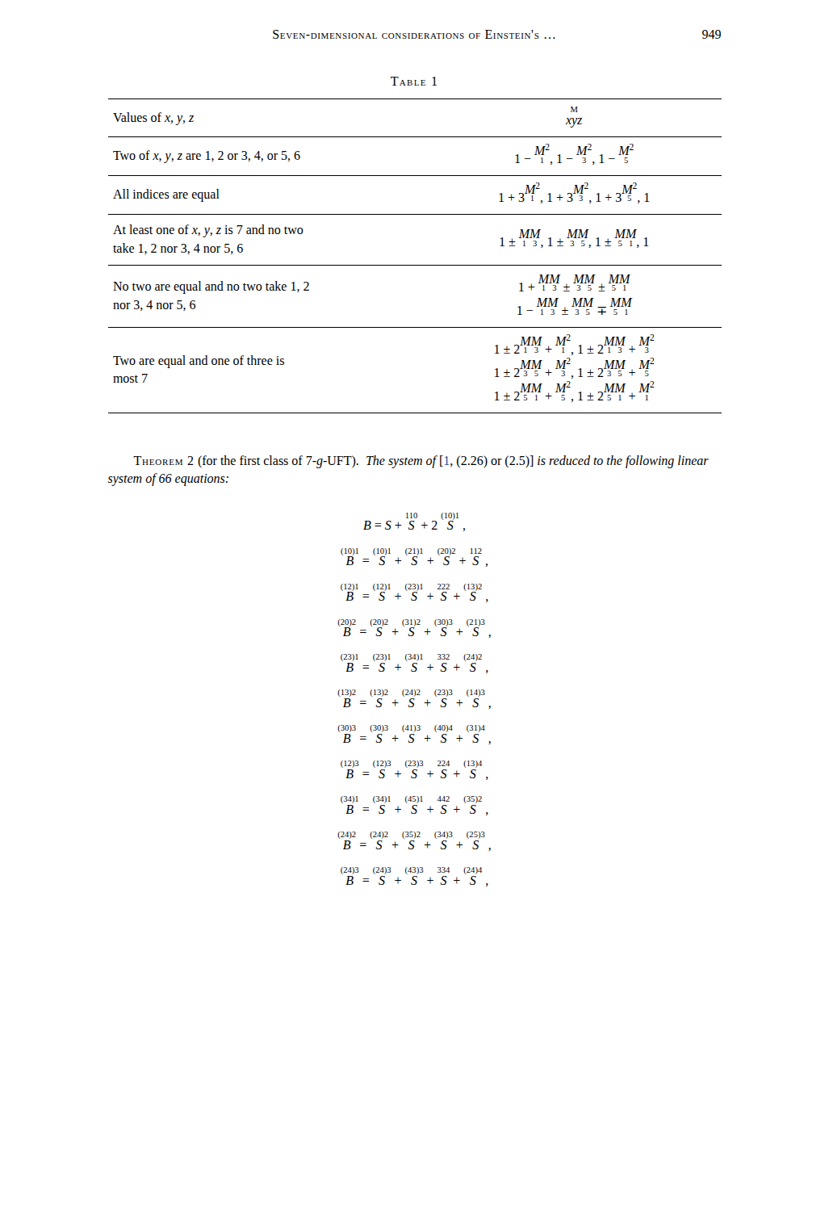Seven-dimensional considerations of Einstein's … 949
Table 1
| Values of x , y , z | M xyz |
| Two of x , y , z are 1, 2 or 3, 4, or 5, 6 | 1 − M 2 1 , 1 − M 2 3 , 1 − M 2 5 |
| All indices are equal | 1 + 3 M 2 1 , 1 + 3 M 2 3 , 1 + 3 M 2 5 , 1 |
| At least one of x , y , z is 7 and no two take 1, 2 nor 3, 4 nor 5, 6 | 1 ± M 1 M 3 , 1 ± M 3 M 5 , 1 ± M 5 M 1 , 1 |
| No two are equal and no two take 1, 2 nor 3, 4 nor 5, 6 | 1 + M 1 M 3 ± M 3 M 5 ± M 5 M 1 1 − M 1 M 3 ± M 3 M 5 ∓ M 5 M 1 |
| Two are equal and one of three is most 7 | 1 ± 2 M 1 M 3 + M 2 1 , 1 ± 2 M 1 M 3 + M 2 3 1 ± 2 M 3 M 5 + M 2 3 , 1 ± 2 M 3 M 5 + M 2 5 1 ± 2 M 5 M 1 + M 2 5 , 1 ± 2 M 5 M 1 + M 2 1 |
Theorem 2 (for the first class of 7-g-UFT). The system of [1, (2.26) or (2.5)] is reduced to the following linear system of 66 equations:
B = S + 110 S + 2 (10)1 S ,
(10)1 B = (10)1 S + (21)1 S + (20)2 S + 112 S ,
(12)1 B = (12)1 S + (23)1 S + 222 S + (13)2 S ,
(20)2 B = (20)2 S + (31)2 S + (30)3 S + (21)3 S ,
(23)1 B = (23)1 S + (34)1 S + 332 S + (24)2 S ,
(13)2 B = (13)2 S + (24)2 S + (23)3 S + (14)3 S ,
(30)3 B = (30)3 S + (41)3 S + (40)4 S + (31)4 S ,
(12)3 B = (12)3 S + (23)3 S + 224 S + (13)4 S ,
(34)1 B = (34)1 S + (45)1 S + 442 S + (35)2 S ,
(24)2 B = (24)2 S + (35)2 S + (34)3 S + (25)3 S ,
(24)3 B = (24)3 S + (43)3 S + 334 S + (24)4 S ,